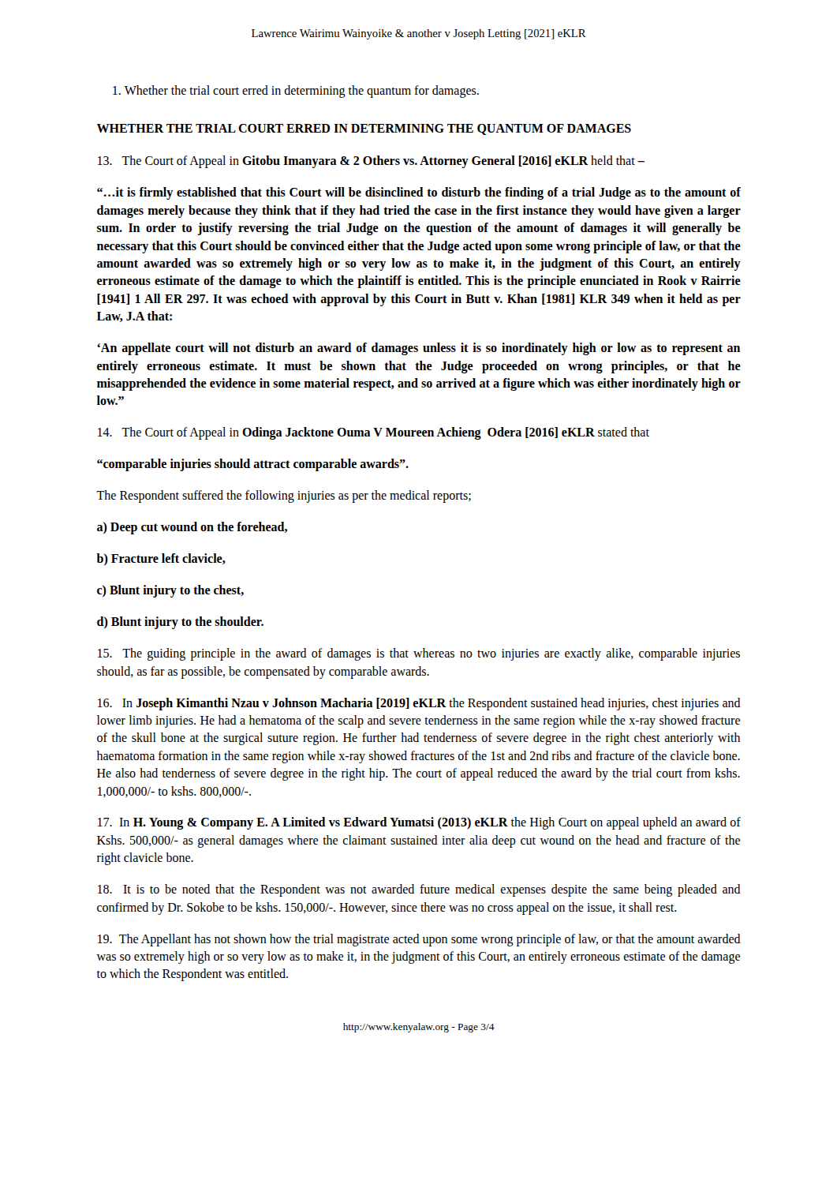Lawrence Wairimu Wainyoike & another v Joseph Letting [2021] eKLR
Whether the trial court erred in determining the quantum for damages.
WHETHER THE TRIAL COURT ERRED IN DETERMINING THE QUANTUM OF DAMAGES
13. The Court of Appeal in Gitobu Imanyara & 2 Others vs. Attorney General [2016] eKLR held that –
“…it is firmly established that this Court will be disinclined to disturb the finding of a trial Judge as to the amount of damages merely because they think that if they had tried the case in the first instance they would have given a larger sum. In order to justify reversing the trial Judge on the question of the amount of damages it will generally be necessary that this Court should be convinced either that the Judge acted upon some wrong principle of law, or that the amount awarded was so extremely high or so very low as to make it, in the judgment of this Court, an entirely erroneous estimate of the damage to which the plaintiff is entitled. This is the principle enunciated in Rook v Rairrie [1941] 1 All ER 297. It was echoed with approval by this Court in Butt v. Khan [1981] KLR 349 when it held as per Law, J.A that:
‘An appellate court will not disturb an award of damages unless it is so inordinately high or low as to represent an entirely erroneous estimate. It must be shown that the Judge proceeded on wrong principles, or that he misapprehended the evidence in some material respect, and so arrived at a figure which was either inordinately high or low.”
14. The Court of Appeal in Odinga Jacktone Ouma V Moureen Achieng Odera [2016] eKLR stated that
“comparable injuries should attract comparable awards”.
The Respondent suffered the following injuries as per the medical reports;
a) Deep cut wound on the forehead,
b) Fracture left clavicle,
c) Blunt injury to the chest,
d) Blunt injury to the shoulder.
15. The guiding principle in the award of damages is that whereas no two injuries are exactly alike, comparable injuries should, as far as possible, be compensated by comparable awards.
16. In Joseph Kimanthi Nzau v Johnson Macharia [2019] eKLR the Respondent sustained head injuries, chest injuries and lower limb injuries. He had a hematoma of the scalp and severe tenderness in the same region while the x-ray showed fracture of the skull bone at the surgical suture region. He further had tenderness of severe degree in the right chest anteriorly with haematoma formation in the same region while x-ray showed fractures of the 1st and 2nd ribs and fracture of the clavicle bone. He also had tenderness of severe degree in the right hip. The court of appeal reduced the award by the trial court from kshs. 1,000,000/- to kshs. 800,000/-.
17. In H. Young & Company E. A Limited vs Edward Yumatsi (2013) eKLR the High Court on appeal upheld an award of Kshs. 500,000/- as general damages where the claimant sustained inter alia deep cut wound on the head and fracture of the right clavicle bone.
18. It is to be noted that the Respondent was not awarded future medical expenses despite the same being pleaded and confirmed by Dr. Sokobe to be kshs. 150,000/-. However, since there was no cross appeal on the issue, it shall rest.
19. The Appellant has not shown how the trial magistrate acted upon some wrong principle of law, or that the amount awarded was so extremely high or so very low as to make it, in the judgment of this Court, an entirely erroneous estimate of the damage to which the Respondent was entitled.
http://www.kenyalaw.org - Page 3/4